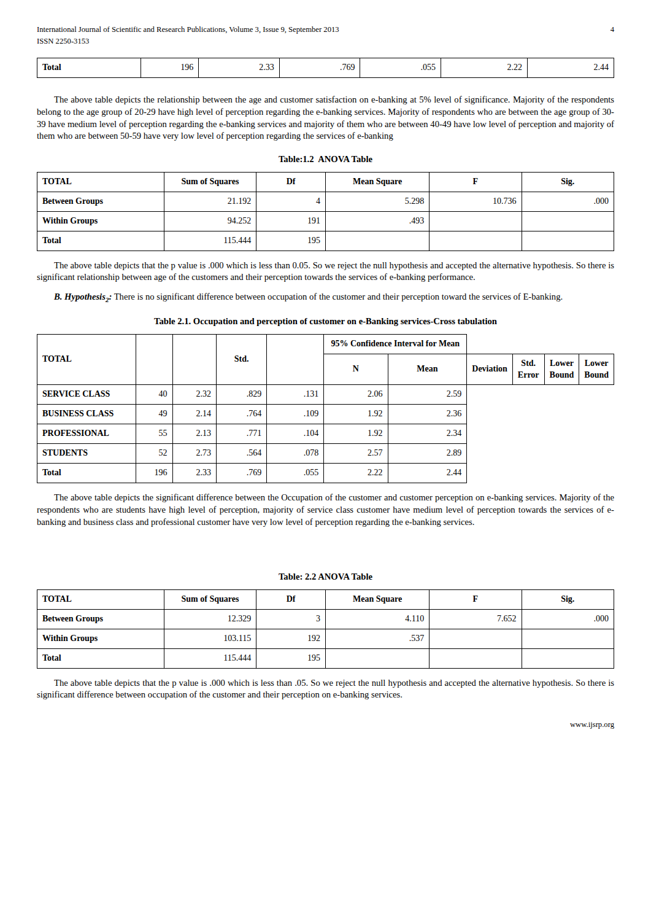International Journal of Scientific and Research Publications, Volume 3, Issue 9, September 2013 4
ISSN 2250-3153
| Total | 196 | 2.33 | .769 | .055 | 2.22 | 2.44 |
The above table depicts the relationship between the age and customer satisfaction on e-banking at 5% level of significance. Majority of the respondents belong to the age group of 20-29 have high level of perception regarding the e-banking services. Majority of respondents who are between the age group of 30-39 have medium level of perception regarding the e-banking services and majority of them who are between 40-49 have low level of perception and majority of them who are between 50-59 have very low level of perception regarding the services of e-banking
Table:1.2 ANOVA Table
| TOTAL | Sum of Squares | Df | Mean Square | F | Sig. |
| --- | --- | --- | --- | --- | --- |
| Between Groups | 21.192 | 4 | 5.298 | 10.736 | .000 |
| Within Groups | 94.252 | 191 | .493 | | |
| Total | 115.444 | 195 | | | |
The above table depicts that the p value is .000 which is less than 0.05. So we reject the null hypothesis and accepted the alternative hypothesis. So there is significant relationship between age of the customers and their perception towards the services of e-banking performance.
B. Hypothesis2: There is no significant difference between occupation of the customer and their perception toward the services of E-banking.
Table 2.1. Occupation and perception of customer on e-Banking services-Cross tabulation
| TOTAL | | | Std. | | 95% Confidence Interval for Mean |
| --- | --- | --- | --- | --- | --- |
| N | Mean | Deviation | Std. Error | Lower Bound | Lower Bound |
| SERVICE CLASS | 40 | 2.32 | .829 | .131 | 2.06 | 2.59 |
| BUSINESS CLASS | 49 | 2.14 | .764 | .109 | 1.92 | 2.36 |
| PROFESSIONAL | 55 | 2.13 | .771 | .104 | 1.92 | 2.34 |
| STUDENTS | 52 | 2.73 | .564 | .078 | 2.57 | 2.89 |
| Total | 196 | 2.33 | .769 | .055 | 2.22 | 2.44 |
The above table depicts the significant difference between the Occupation of the customer and customer perception on e-banking services. Majority of the respondents who are students have high level of perception, majority of service class customer have medium level of perception towards the services of e-banking and business class and professional customer have very low level of perception regarding the e-banking services.
Table: 2.2 ANOVA Table
| TOTAL | Sum of Squares | Df | Mean Square | F | Sig. |
| --- | --- | --- | --- | --- | --- |
| Between Groups | 12.329 | 3 | 4.110 | 7.652 | .000 |
| Within Groups | 103.115 | 192 | .537 | | |
| Total | 115.444 | 195 | | | |
The above table depicts that the p value is .000 which is less than .05. So we reject the null hypothesis and accepted the alternative hypothesis. So there is significant difference between occupation of the customer and their perception on e-banking services.
www.ijsrp.org